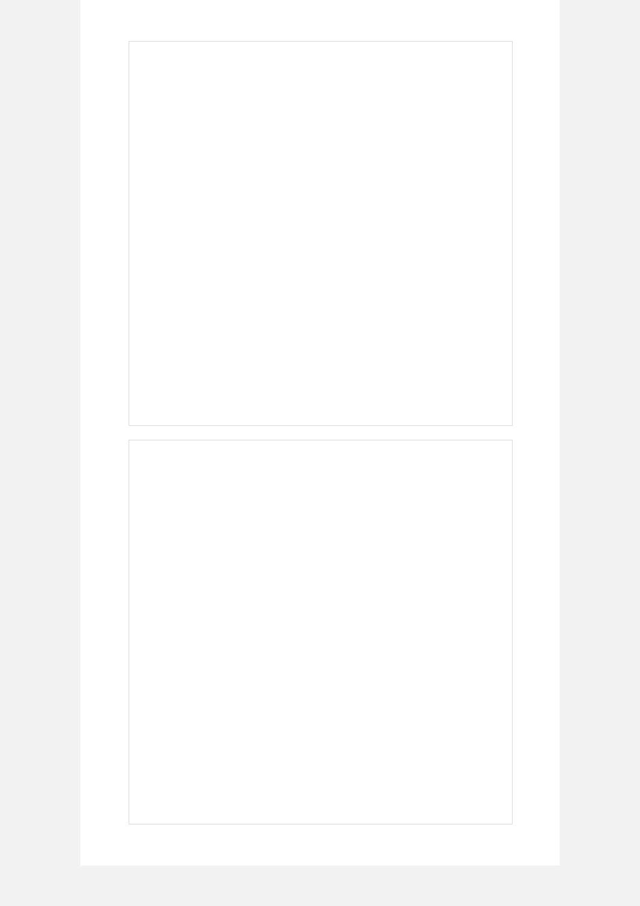Photograph 1: View along the turbine and generator set, looking toward the far end of the hall with the overhead crane visible.
Photograph 2: View from the access walkway, showing the turbine hall, handrails, pipework and adjacent plant.